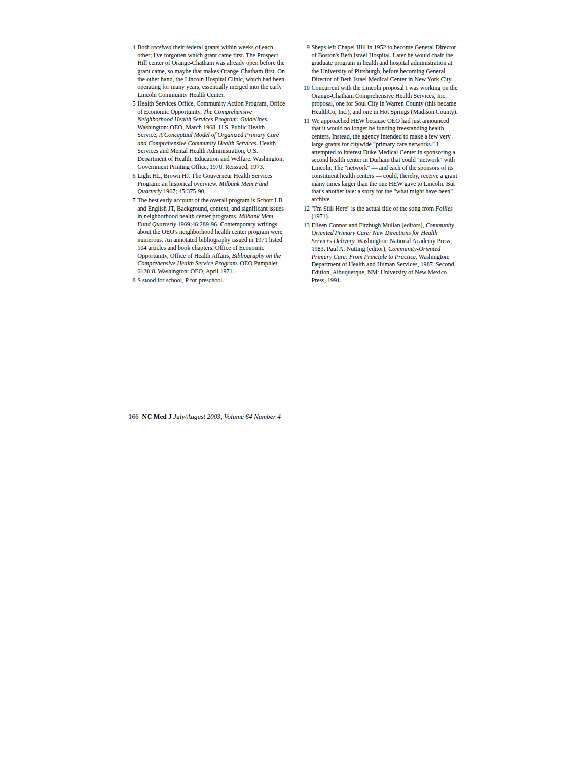4 Both received their federal grants within weeks of each other; I've forgotten which grant came first. The Prospect Hill center of Orange-Chatham was already open before the grant came, so maybe that makes Orange-Chatham first. On the other hand, the Lincoln Hospital Clinic, which had been operating for many years, essentially merged into the early Lincoln Community Health Center.
5 Health Services Office, Community Action Program, Office of Economic Opportunity, The Comprehensive Neighborhood Health Services Program: Guidelines. Washington: OEO, March 1968. U.S. Public Health Service, A Conceptual Model of Organized Primary Care and Comprehensive Community Health Services. Health Services and Mental Health Administration, U.S. Department of Health, Education and Welfare. Washington: Government Printing Office, 1970. Reissued, 1973.
6 Light HL, Brown HJ. The Gouverneur Health Services Program: an historical overview. Milbank Mem Fund Quarterly 1967; 45:375-90.
7 The best early account of the overall program is Schorr LB and English JT, Background, context, and significant issues in neighborhood health center programs. Milbank Mem Fund Quarterly 1969;46:289-96. Contemporary writings about the OEO's neighborhood health center program were numerous. An annotated bibliography issued in 1971 listed 104 articles and book chapters. Office of Economic Opportunity, Office of Health Affairs, Bibliography on the Comprehensive Health Service Program. OEO Pamphlet 6128-8. Washington: OEO, April 1971.
8 S stood for school, P for preschool.
9 Sheps left Chapel Hill in 1952 to become General Director of Boston's Beth Israel Hospital. Later he would chair the graduate program in health and hospital administration at the University of Pittsburgh, before becoming General Director of Beth Israel Medical Center in New York City.
10 Concurrent with the Lincoln proposal I was working on the Orange-Chatham Comprehensive Health Services, Inc. proposal, one for Soul City in Warren County (this became HealthCo, Inc.), and one in Hot Springs (Madison County).
11 We approached HEW because OEO had just announced that it would no longer be funding freestanding health centers. Instead, the agency intended to make a few very large grants for citywide "primary care networks." I attempted to interest Duke Medical Center in sponsoring a second health center in Durham that could "network" with Lincoln. The "network" — and each of the sponsors of its constituent health centers — could, thereby, receive a grant many times larger than the one HEW gave to Lincoln. But that's another tale: a story for the "what might have been" archive.
12"I'm Still Here" is the actual title of the song from Follies (1971).
13 Eileen Connor and Fitzhugh Mullan (editors), Community Oriented Primary Care: New Directions for Health Services Delivery. Washington: National Academy Press, 1983. Paul A. Nutting (editor), Community-Oriented Primary Care: From Principle to Practice. Washington: Department of Health and Human Services, 1987. Second Edition, Albuquerque, NM: University of New Mexico Press, 1991.
166 NC Med J July/August 2003, Volume 64 Number 4